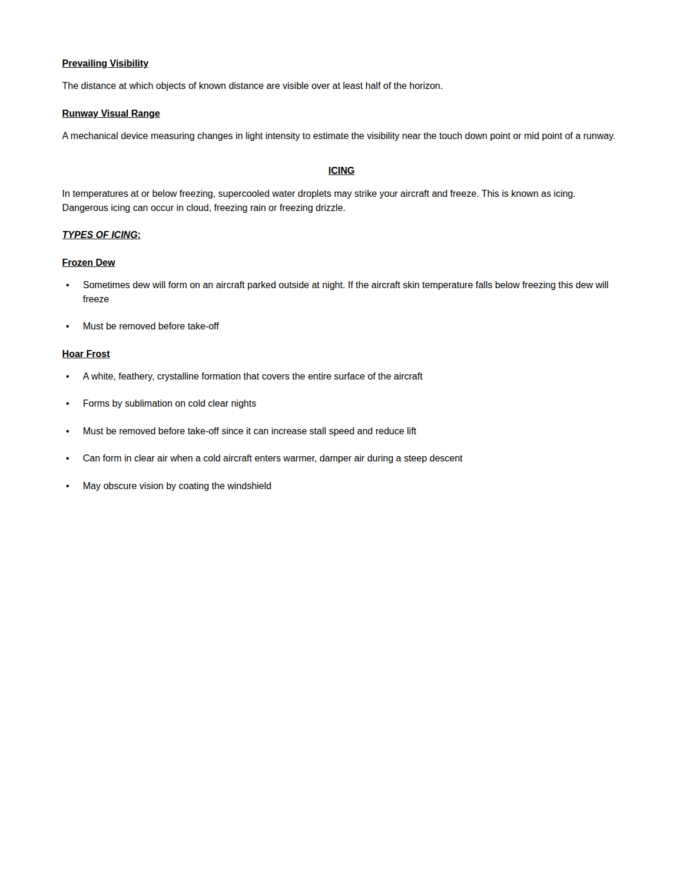Prevailing Visibility
The distance at which objects of known distance are visible over at least half of the horizon.
Runway Visual Range
A mechanical device measuring changes in light intensity to estimate the visibility near the touch down point or mid point of a runway.
ICING
In temperatures at or below freezing, supercooled water droplets may strike your aircraft and freeze. This is known as icing. Dangerous icing can occur in cloud, freezing rain or freezing drizzle.
TYPES OF ICING:
Frozen Dew
Sometimes dew will form on an aircraft parked outside at night. If the aircraft skin temperature falls below freezing this dew will freeze
Must be removed before take-off
Hoar Frost
A white, feathery, crystalline formation that covers the entire surface of the aircraft
Forms by sublimation on cold clear nights
Must be removed before take-off since it can increase stall speed and reduce lift
Can form in clear air when a cold aircraft enters warmer, damper air during a steep descent
May obscure vision by coating the windshield